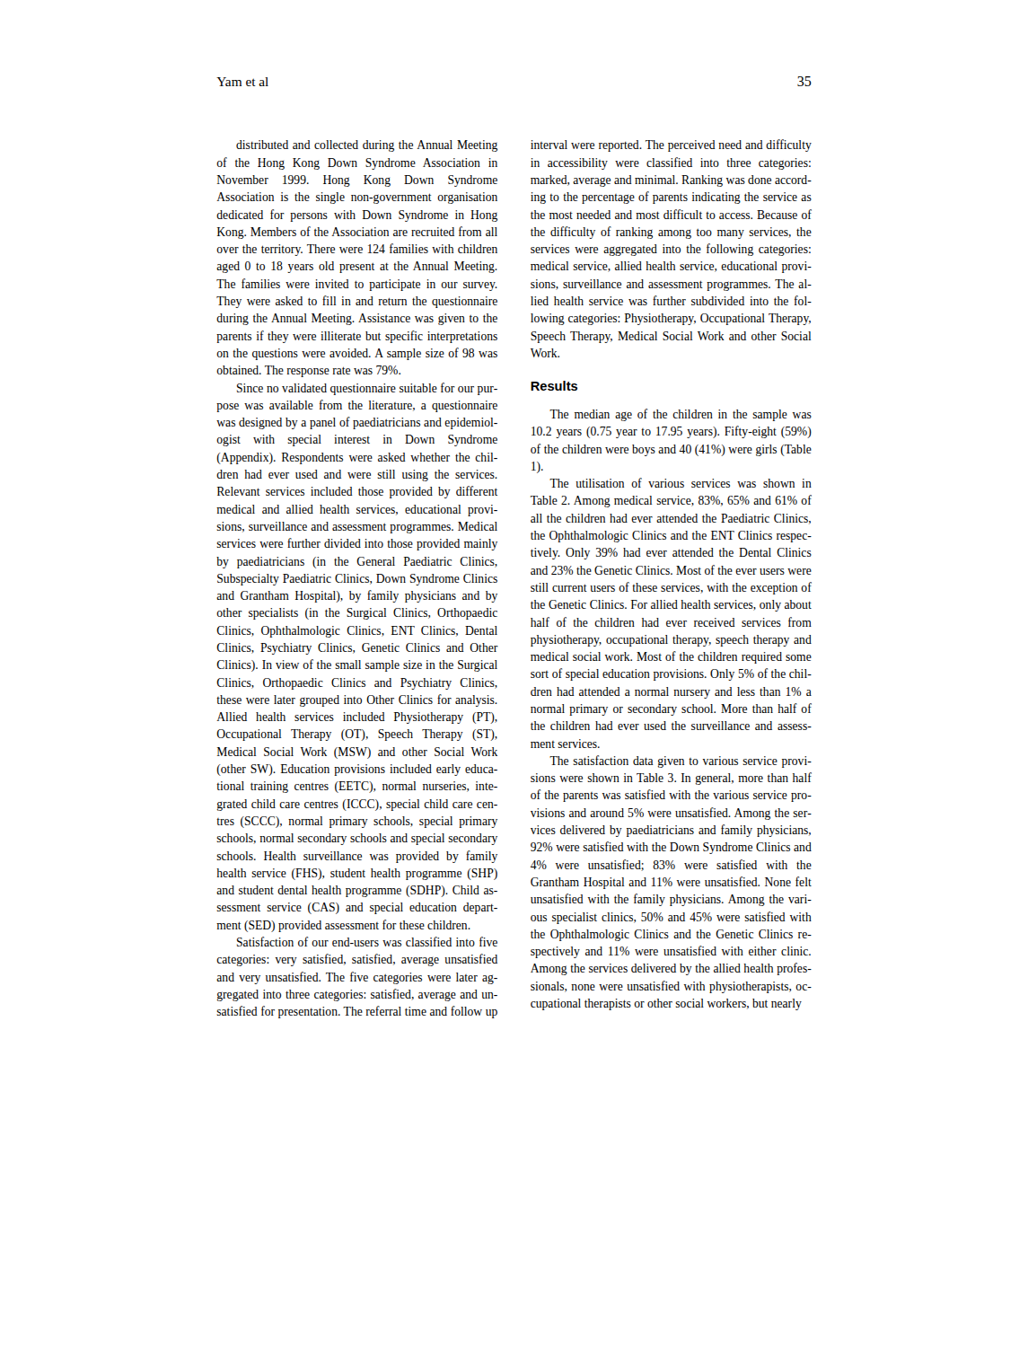Yam et al 35
distributed and collected during the Annual Meeting of the Hong Kong Down Syndrome Association in November 1999. Hong Kong Down Syndrome Association is the single non-government organisation dedicated for persons with Down Syndrome in Hong Kong. Members of the Association are recruited from all over the territory. There were 124 families with children aged 0 to 18 years old present at the Annual Meeting. The families were invited to participate in our survey. They were asked to fill in and return the questionnaire during the Annual Meeting. Assistance was given to the parents if they were illiterate but specific interpretations on the questions were avoided. A sample size of 98 was obtained. The response rate was 79%.
Since no validated questionnaire suitable for our purpose was available from the literature, a questionnaire was designed by a panel of paediatricians and epidemiologist with special interest in Down Syndrome (Appendix). Respondents were asked whether the children had ever used and were still using the services. Relevant services included those provided by different medical and allied health services, educational provisions, surveillance and assessment programmes. Medical services were further divided into those provided mainly by paediatricians (in the General Paediatric Clinics, Subspecialty Paediatric Clinics, Down Syndrome Clinics and Grantham Hospital), by family physicians and by other specialists (in the Surgical Clinics, Orthopaedic Clinics, Ophthalmologic Clinics, ENT Clinics, Dental Clinics, Psychiatry Clinics, Genetic Clinics and Other Clinics). In view of the small sample size in the Surgical Clinics, Orthopaedic Clinics and Psychiatry Clinics, these were later grouped into Other Clinics for analysis. Allied health services included Physiotherapy (PT), Occupational Therapy (OT), Speech Therapy (ST), Medical Social Work (MSW) and other Social Work (other SW). Education provisions included early educational training centres (EETC), normal nurseries, integrated child care centres (ICCC), special child care centres (SCCC), normal primary schools, special primary schools, normal secondary schools and special secondary schools. Health surveillance was provided by family health service (FHS), student health programme (SHP) and student dental health programme (SDHP). Child assessment service (CAS) and special education department (SED) provided assessment for these children.
Satisfaction of our end-users was classified into five categories: very satisfied, satisfied, average unsatisfied and very unsatisfied. The five categories were later aggregated into three categories: satisfied, average and unsatisfied for presentation. The referral time and follow up interval were reported. The perceived need and difficulty in accessibility were classified into three categories: marked, average and minimal. Ranking was done according to the percentage of parents indicating the service as the most needed and most difficult to access. Because of the difficulty of ranking among too many services, the services were aggregated into the following categories: medical service, allied health service, educational provisions, surveillance and assessment programmes. The allied health service was further subdivided into the following categories: Physiotherapy, Occupational Therapy, Speech Therapy, Medical Social Work and other Social Work.
Results
The median age of the children in the sample was 10.2 years (0.75 year to 17.95 years). Fifty-eight (59%) of the children were boys and 40 (41%) were girls (Table 1).
The utilisation of various services was shown in Table 2. Among medical service, 83%, 65% and 61% of all the children had ever attended the Paediatric Clinics, the Ophthalmologic Clinics and the ENT Clinics respectively. Only 39% had ever attended the Dental Clinics and 23% the Genetic Clinics. Most of the ever users were still current users of these services, with the exception of the Genetic Clinics. For allied health services, only about half of the children had ever received services from physiotherapy, occupational therapy, speech therapy and medical social work. Most of the children required some sort of special education provisions. Only 5% of the children had attended a normal nursery and less than 1% a normal primary or secondary school. More than half of the children had ever used the surveillance and assessment services.
The satisfaction data given to various service provisions were shown in Table 3. In general, more than half of the parents was satisfied with the various service provisions and around 5% were unsatisfied. Among the services delivered by paediatricians and family physicians, 92% were satisfied with the Down Syndrome Clinics and 4% were unsatisfied; 83% were satisfied with the Grantham Hospital and 11% were unsatisfied. None felt unsatisfied with the family physicians. Among the various specialist clinics, 50% and 45% were satisfied with the Ophthalmologic Clinics and the Genetic Clinics respectively and 11% were unsatisfied with either clinic. Among the services delivered by the allied health professionals, none were unsatisfied with physiotherapists, occupational therapists or other social workers, but nearly